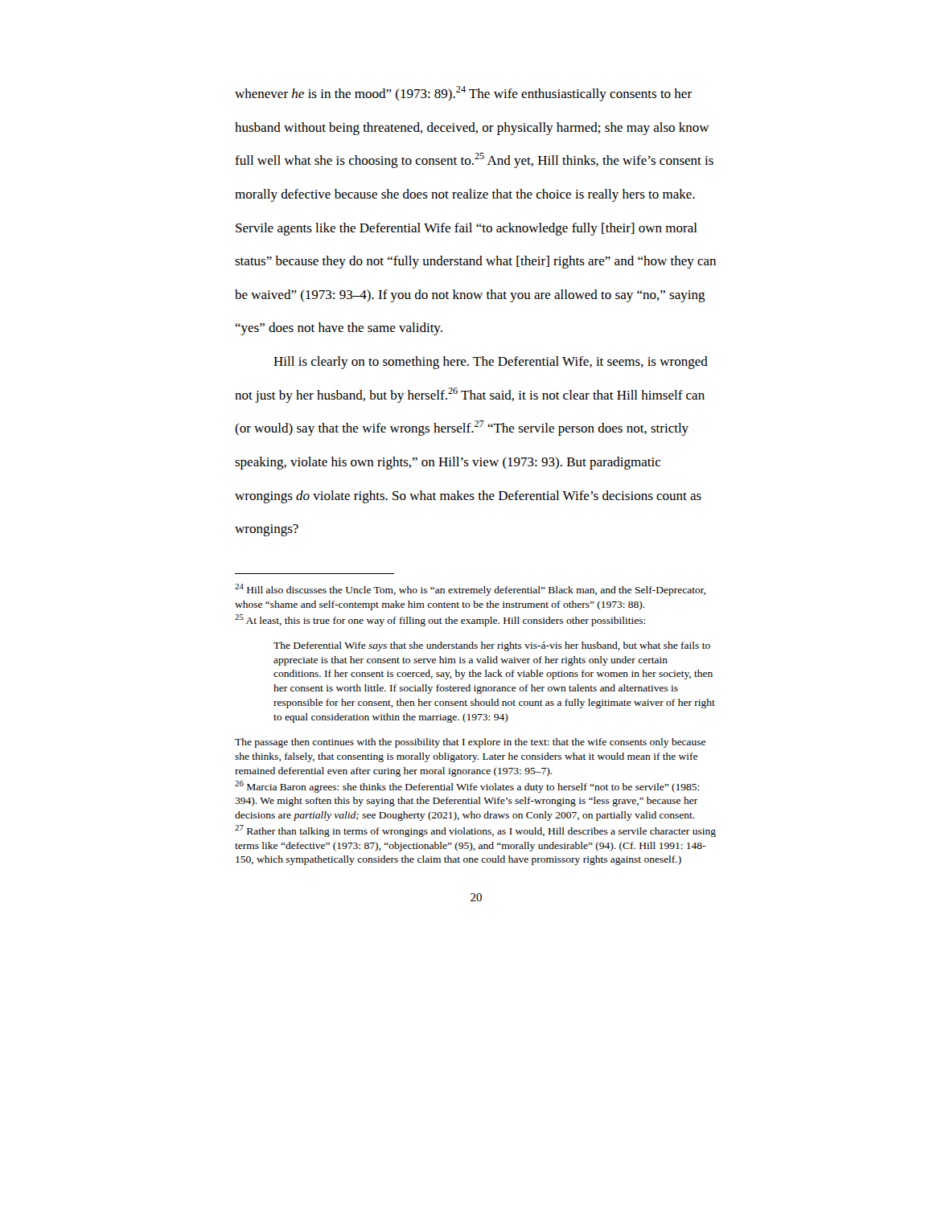whenever he is in the mood” (1973: 89).24 The wife enthusiastically consents to her husband without being threatened, deceived, or physically harmed; she may also know full well what she is choosing to consent to.25 And yet, Hill thinks, the wife’s consent is morally defective because she does not realize that the choice is really hers to make. Servile agents like the Deferential Wife fail “to acknowledge fully [their] own moral status” because they do not “fully understand what [their] rights are” and “how they can be waived” (1973: 93–4). If you do not know that you are allowed to say “no,” saying “yes” does not have the same validity.
Hill is clearly on to something here. The Deferential Wife, it seems, is wronged not just by her husband, but by herself.26 That said, it is not clear that Hill himself can (or would) say that the wife wrongs herself.27 “The servile person does not, strictly speaking, violate his own rights,” on Hill’s view (1973: 93). But paradigmatic wrongings do violate rights. So what makes the Deferential Wife’s decisions count as wrongings?
24 Hill also discusses the Uncle Tom, who is “an extremely deferential” Black man, and the Self-Deprecator, whose “shame and self-contempt make him content to be the instrument of others” (1973: 88).
25 At least, this is true for one way of filling out the example. Hill considers other possibilities:
The Deferential Wife says that she understands her rights vis-á-vis her husband, but what she fails to appreciate is that her consent to serve him is a valid waiver of her rights only under certain conditions. If her consent is coerced, say, by the lack of viable options for women in her society, then her consent is worth little. If socially fostered ignorance of her own talents and alternatives is responsible for her consent, then her consent should not count as a fully legitimate waiver of her right to equal consideration within the marriage. (1973: 94)
The passage then continues with the possibility that I explore in the text: that the wife consents only because she thinks, falsely, that consenting is morally obligatory. Later he considers what it would mean if the wife remained deferential even after curing her moral ignorance (1973: 95–7).
26 Marcia Baron agrees: she thinks the Deferential Wife violates a duty to herself “not to be servile” (1985: 394). We might soften this by saying that the Deferential Wife’s self-wronging is “less grave,” because her decisions are partially valid; see Dougherty (2021), who draws on Conly 2007, on partially valid consent.
27 Rather than talking in terms of wrongings and violations, as I would, Hill describes a servile character using terms like “defective” (1973: 87), “objectionable” (95), and “morally undesirable” (94). (Cf. Hill 1991: 148-150, which sympathetically considers the claim that one could have promissory rights against oneself.)
20